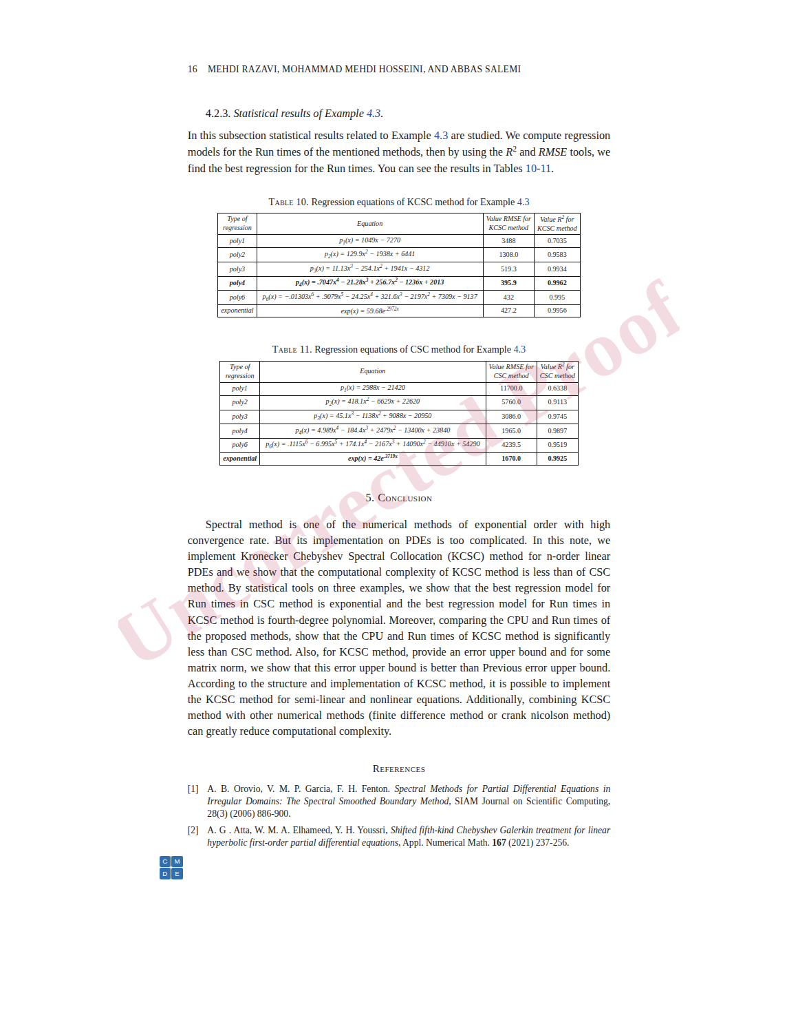Uncorrected Proof
16 MEHDI RAZAVI, MOHAMMAD MEHDI HOSSEINI, AND ABBAS SALEMI
4.2.3. Statistical results of Example 4.3.
In this subsection statistical results related to Example 4.3 are studied. We compute regression models for the Run times of the mentioned methods, then by using the R 2 and RMSE tools, we find the best regression for the Run times. You can see the results in Tables 10-11.
Table 10. Regression equations of KCSC method for Example 4.3
| Type of regression | Equation | Value RMSE for KCSC method | Value R 2 for KCSC method |
| --- | --- | --- | --- |
| poly1 | p 1 (x) = 1049x − 7270 | 3488 | 0.7035 |
| poly2 | p 2 (x) = 129.9x 2 − 1938x + 6441 | 1308.0 | 0.9583 |
| poly3 | p 3 (x) = 11.13x 3 − 254.1x 2 + 1941x − 4312 | 519.3 | 0.9934 |
| poly4 | p 4 (x) = .7047x 4 − 21.28x 3 + 256.7x 2 − 1236x + 2013 | 395.9 | 0.9962 |
| poly6 | p 6 (x) = −.01303x 6 + .9079x 5 − 24.25x 4 + 321.6x 3 − 2197x 2 + 7309x − 9137 | 432 | 0.995 |
| exponential | exp(x) = 59.68e .2972x | 427.2 | 0.9956 |
Table 11. Regression equations of CSC method for Example 4.3
| Type of regression | Equation | Value RMSE for CSC method | Value R 2 for CSC method |
| --- | --- | --- | --- |
| poly1 | p 1 (x) = 2988x − 21420 | 11700.0 | 0.6338 |
| poly2 | p 2 (x) = 418.1x 2 − 6629x + 22620 | 5760.0 | 0.9113 |
| poly3 | p 3 (x) = 45.1x 3 − 1138x 2 + 9088x − 20950 | 3086.0 | 0.9745 |
| poly4 | p 4 (x) = 4.989x 4 − 184.4x 3 + 2479x 2 − 13400x + 23840 | 1965.0 | 0.9897 |
| poly6 | p 6 (x) = .1115x 6 − 6.995x 5 + 174.1x 4 − 2167x 3 + 14090x 2 − 44910x + 54290 | 4239.5 | 0.9519 |
| exponential | exp(x) = 42e .3719x | 1670.0 | 0.9925 |
5. Conclusion
Spectral method is one of the numerical methods of exponential order with high convergence rate. But its implementation on PDEs is too complicated. In this note, we implement Kronecker Chebyshev Spectral Collocation (KCSC) method for n-order linear PDEs and we show that the computational complexity of KCSC method is less than of CSC method. By statistical tools on three examples, we show that the best regression model for Run times in CSC method is exponential and the best regression model for Run times in KCSC method is fourth-degree polynomial. Moreover, comparing the CPU and Run times of the proposed methods, show that the CPU and Run times of KCSC method is significantly less than CSC method. Also, for KCSC method, provide an error upper bound and for some matrix norm, we show that this error upper bound is better than Previous error upper bound. According to the structure and implementation of KCSC method, it is possible to implement the KCSC method for semi-linear and nonlinear equations. Additionally, combining KCSC method with other numerical methods (finite difference method or crank nicolson method) can greatly reduce computational complexity.
References
[1] A. B. Orovio, V. M. P. Garcia, F. H. Fenton. Spectral Methods for Partial Differential Equations in Irregular Domains: The Spectral Smoothed Boundary Method, SIAM Journal on Scientific Computing, 28(3) (2006) 886-900.
[2] A. G . Atta, W. M. A. Elhameed, Y. H. Youssri, Shifted fifth-kind Chebyshev Galerkin treatment for linear hyperbolic first-order partial differential equations, Appl. Numerical Math. 167 (2021) 237-256.
CMDE